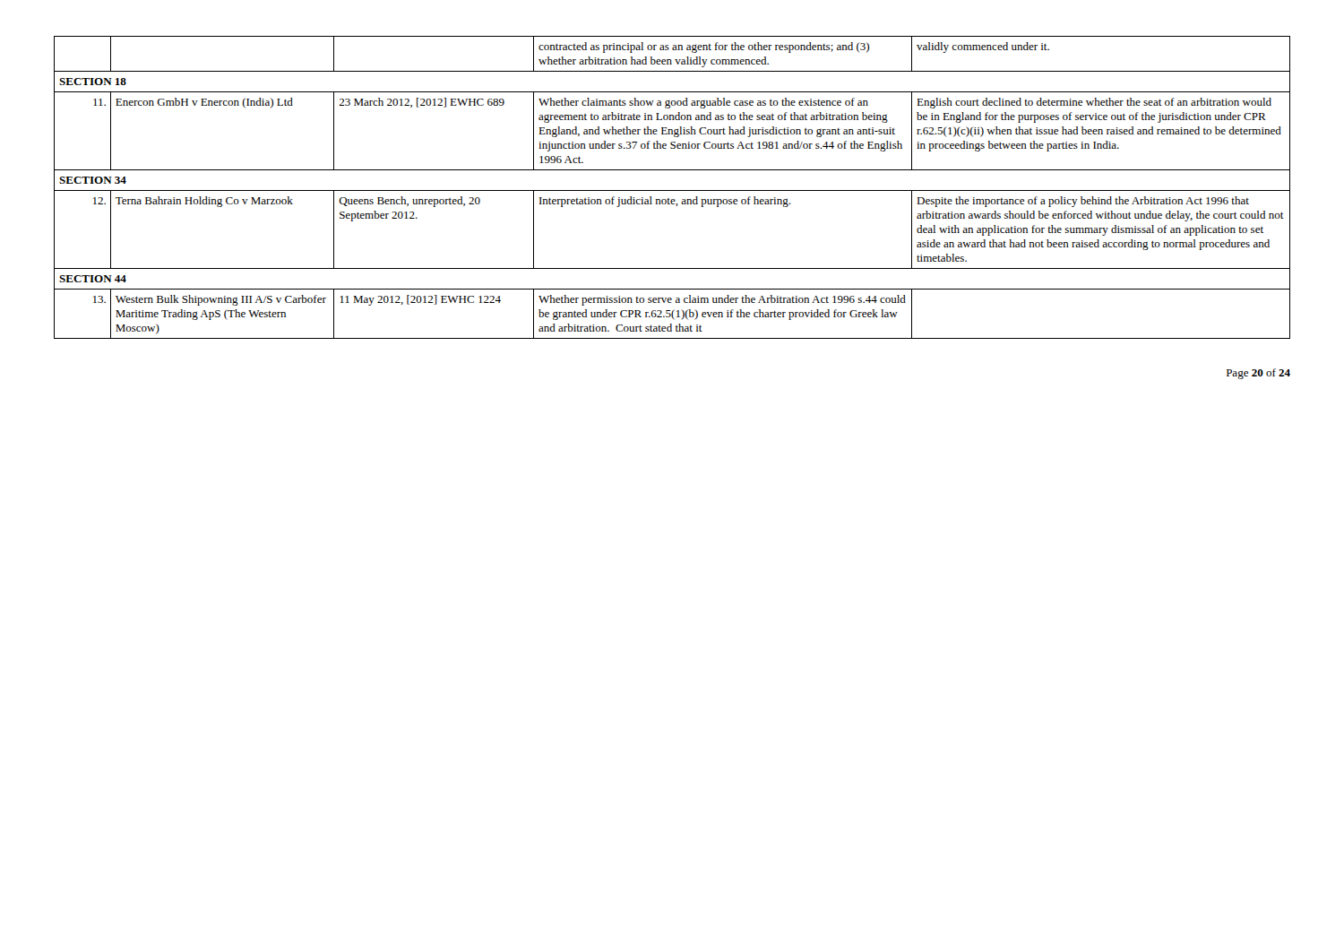| | | | contracted as principal or as an agent for the other respondents; and (3) whether arbitration had been validly commenced. | validly commenced under it. |
| SECTION 18 |
| 11. | Enercon GmbH v Enercon (India) Ltd | 23 March 2012, [2012] EWHC 689 | Whether claimants show a good arguable case as to the existence of an agreement to arbitrate in London and as to the seat of that arbitration being England, and whether the English Court had jurisdiction to grant an anti-suit injunction under s.37 of the Senior Courts Act 1981 and/or s.44 of the English 1996 Act. | English court declined to determine whether the seat of an arbitration would be in England for the purposes of service out of the jurisdiction under CPR r.62.5(1)(c)(ii) when that issue had been raised and remained to be determined in proceedings between the parties in India. |
| SECTION 34 |
| 12. | Terna Bahrain Holding Co v Marzook | Queens Bench, unreported, 20 September 2012. | Interpretation of judicial note, and purpose of hearing. | Despite the importance of a policy behind the Arbitration Act 1996 that arbitration awards should be enforced without undue delay, the court could not deal with an application for the summary dismissal of an application to set aside an award that had not been raised according to normal procedures and timetables. |
| SECTION 44 |
| 13. | Western Bulk Shipowning III A/S v Carbofer Maritime Trading ApS (The Western Moscow) | 11 May 2012, [2012] EWHC 1224 | Whether permission to serve a claim under the Arbitration Act 1996 s.44 could be granted under CPR r.62.5(1)(b) even if the charter provided for Greek law and arbitration. Court stated that it | |
Page 20 of 24